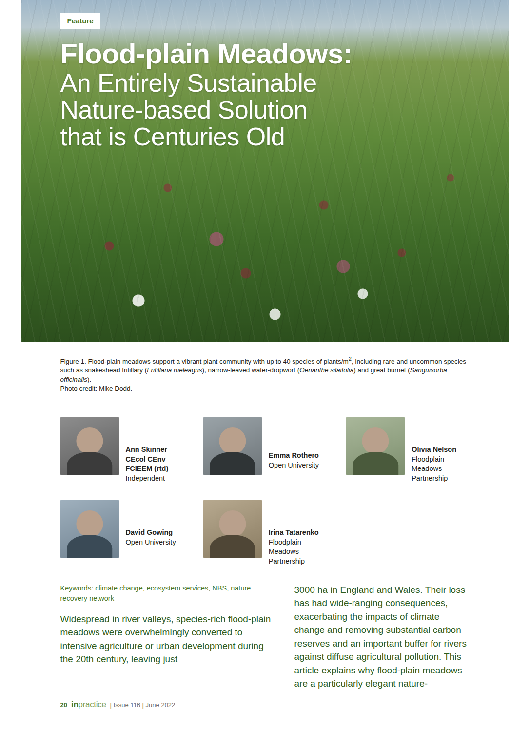Feature
Flood-plain Meadows: An Entirely Sustainable
Nature-based Solution
that is Centuries Old
Figure 1. Flood-plain meadows support a vibrant plant community with up to 40 species of plants/m2, including rare and uncommon species such as snakeshead fritillary (Fritillaria meleagris), narrow-leaved water-dropwort (Oenanthe silaifolia) and great burnet (Sanguisorba officinalis).
Photo credit: Mike Dodd.
Ann Skinner CEcol CEnv FCIEEM (rtd) Independent
Emma Rothero Open University
Olivia Nelson Floodplain Meadows
Partnership
David Gowing Open University
Irina Tatarenko Floodplain Meadows
Partnership
Keywords: climate change, ecosystem services, NBS, nature recovery network
Widespread in river valleys, species-rich flood-plain meadows were overwhelmingly converted to intensive agriculture or urban development during the 20th century, leaving just
3000 ha in England and Wales. Their loss has had wide-ranging consequences, exacerbating the impacts of climate change and removing substantial carbon reserves and an important buffer for rivers against diffuse agricultural pollution. This article explains why flood-plain meadows are a particularly elegant nature-
20 inpractice | Issue 116 | June 2022